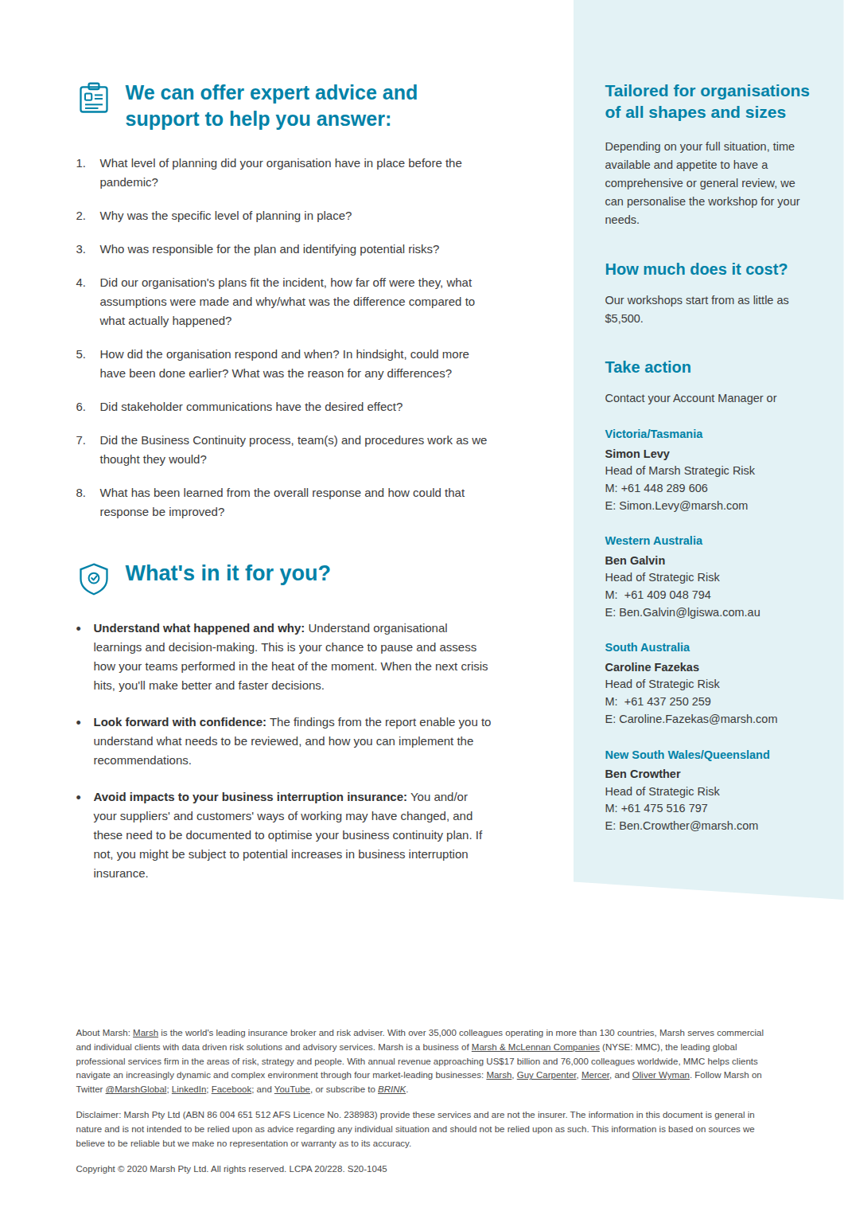Tailored for organisations of all shapes and sizes
Depending on your full situation, time available and appetite to have a comprehensive or general review, we can personalise the workshop for your needs.
How much does it cost?
Our workshops start from as little as $5,500.
Take action
Contact your Account Manager or
Victoria/Tasmania
Simon Levy
Head of Marsh Strategic Risk
M: +61 448 289 606
E: Simon.Levy@marsh.com
Western Australia
Ben Galvin
Head of Strategic Risk
M: +61 409 048 794
E: Ben.Galvin@lgiswa.com.au
South Australia
Caroline Fazekas
Head of Strategic Risk
M: +61 437 250 259
E: Caroline.Fazekas@marsh.com
New South Wales/Queensland
Ben Crowther
Head of Strategic Risk
M: +61 475 516 797
E: Ben.Crowther@marsh.com
We can offer expert advice and support to help you answer:
What level of planning did your organisation have in place before the pandemic?
Why was the specific level of planning in place?
Who was responsible for the plan and identifying potential risks?
Did our organisation's plans fit the incident, how far off were they, what assumptions were made and why/what was the difference compared to what actually happened?
How did the organisation respond and when? In hindsight, could more have been done earlier? What was the reason for any differences?
Did stakeholder communications have the desired effect?
Did the Business Continuity process, team(s) and procedures work as we thought they would?
What has been learned from the overall response and how could that response be improved?
What's in it for you?
Understand what happened and why: Understand organisational learnings and decision-making. This is your chance to pause and assess how your teams performed in the heat of the moment. When the next crisis hits, you'll make better and faster decisions.
Look forward with confidence: The findings from the report enable you to understand what needs to be reviewed, and how you can implement the recommendations.
Avoid impacts to your business interruption insurance: You and/or your suppliers' and customers' ways of working may have changed, and these need to be documented to optimise your business continuity plan. If not, you might be subject to potential increases in business interruption insurance.
About Marsh: Marsh is the world's leading insurance broker and risk adviser. With over 35,000 colleagues operating in more than 130 countries, Marsh serves commercial and individual clients with data driven risk solutions and advisory services. Marsh is a business of Marsh & McLennan Companies (NYSE: MMC), the leading global professional services firm in the areas of risk, strategy and people. With annual revenue approaching US$17 billion and 76,000 colleagues worldwide, MMC helps clients navigate an increasingly dynamic and complex environment through four market-leading businesses: Marsh, Guy Carpenter, Mercer, and Oliver Wyman. Follow Marsh on Twitter @MarshGlobal; LinkedIn; Facebook; and YouTube, or subscribe to BRINK.
Disclaimer: Marsh Pty Ltd (ABN 86 004 651 512 AFS Licence No. 238983) provide these services and are not the insurer. The information in this document is general in nature and is not intended to be relied upon as advice regarding any individual situation and should not be relied upon as such. This information is based on sources we believe to be reliable but we make no representation or warranty as to its accuracy.
Copyright © 2020 Marsh Pty Ltd. All rights reserved. LCPA 20/228. S20-1045